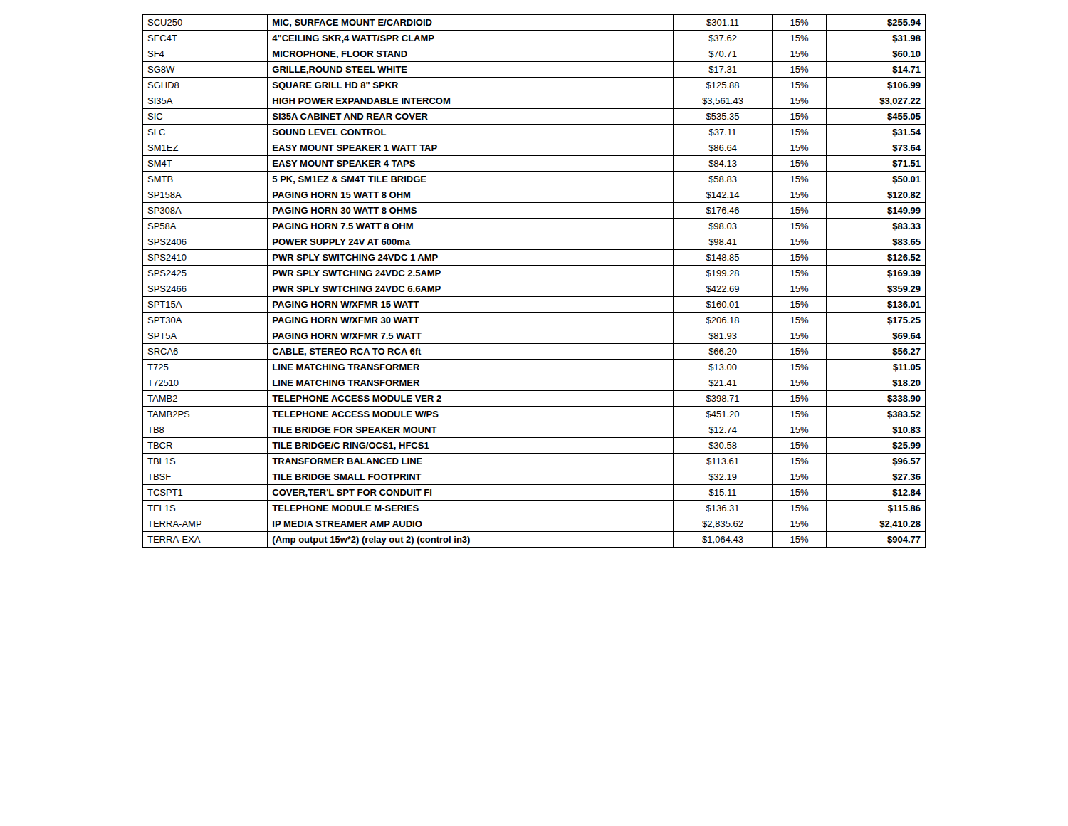| SCU250 | MIC, SURFACE MOUNT E/CARDIOID | $301.11 | 15% | $255.94 |
| SEC4T | 4"CEILING SKR,4 WATT/SPR CLAMP | $37.62 | 15% | $31.98 |
| SF4 | MICROPHONE, FLOOR STAND | $70.71 | 15% | $60.10 |
| SG8W | GRILLE,ROUND STEEL WHITE | $17.31 | 15% | $14.71 |
| SGHD8 | SQUARE GRILL HD 8" SPKR | $125.88 | 15% | $106.99 |
| SI35A | HIGH POWER EXPANDABLE INTERCOM | $3,561.43 | 15% | $3,027.22 |
| SIC | SI35A CABINET AND REAR COVER | $535.35 | 15% | $455.05 |
| SLC | SOUND LEVEL CONTROL | $37.11 | 15% | $31.54 |
| SM1EZ | EASY MOUNT SPEAKER 1 WATT TAP | $86.64 | 15% | $73.64 |
| SM4T | EASY MOUNT SPEAKER 4 TAPS | $84.13 | 15% | $71.51 |
| SMTB | 5 PK, SM1EZ & SM4T TILE BRIDGE | $58.83 | 15% | $50.01 |
| SP158A | PAGING HORN 15 WATT 8 OHM | $142.14 | 15% | $120.82 |
| SP308A | PAGING HORN 30 WATT 8 OHMS | $176.46 | 15% | $149.99 |
| SP58A | PAGING HORN 7.5 WATT 8 OHM | $98.03 | 15% | $83.33 |
| SPS2406 | POWER SUPPLY 24V AT 600ma | $98.41 | 15% | $83.65 |
| SPS2410 | PWR SPLY SWITCHING 24VDC 1 AMP | $148.85 | 15% | $126.52 |
| SPS2425 | PWR SPLY SWTCHING 24VDC 2.5AMP | $199.28 | 15% | $169.39 |
| SPS2466 | PWR SPLY SWTCHING 24VDC 6.6AMP | $422.69 | 15% | $359.29 |
| SPT15A | PAGING HORN W/XFMR 15 WATT | $160.01 | 15% | $136.01 |
| SPT30A | PAGING HORN W/XFMR 30 WATT | $206.18 | 15% | $175.25 |
| SPT5A | PAGING HORN W/XFMR 7.5 WATT | $81.93 | 15% | $69.64 |
| SRCA6 | CABLE, STEREO RCA TO RCA 6ft | $66.20 | 15% | $56.27 |
| T725 | LINE MATCHING TRANSFORMER | $13.00 | 15% | $11.05 |
| T72510 | LINE MATCHING TRANSFORMER | $21.41 | 15% | $18.20 |
| TAMB2 | TELEPHONE ACCESS MODULE VER 2 | $398.71 | 15% | $338.90 |
| TAMB2PS | TELEPHONE ACCESS MODULE W/PS | $451.20 | 15% | $383.52 |
| TB8 | TILE BRIDGE FOR SPEAKER MOUNT | $12.74 | 15% | $10.83 |
| TBCR | TILE BRIDGE/C RING/OCS1, HFCS1 | $30.58 | 15% | $25.99 |
| TBL1S | TRANSFORMER BALANCED LINE | $113.61 | 15% | $96.57 |
| TBSF | TILE BRIDGE SMALL FOOTPRINT | $32.19 | 15% | $27.36 |
| TCSPT1 | COVER,TER'L SPT FOR CONDUIT FI | $15.11 | 15% | $12.84 |
| TEL1S | TELEPHONE MODULE M-SERIES | $136.31 | 15% | $115.86 |
| TERRA-AMP | IP MEDIA STREAMER AMP AUDIO | $2,835.62 | 15% | $2,410.28 |
| TERRA-EXA | (Amp output 15w*2) (relay out 2) (control in3) | $1,064.43 | 15% | $904.77 |